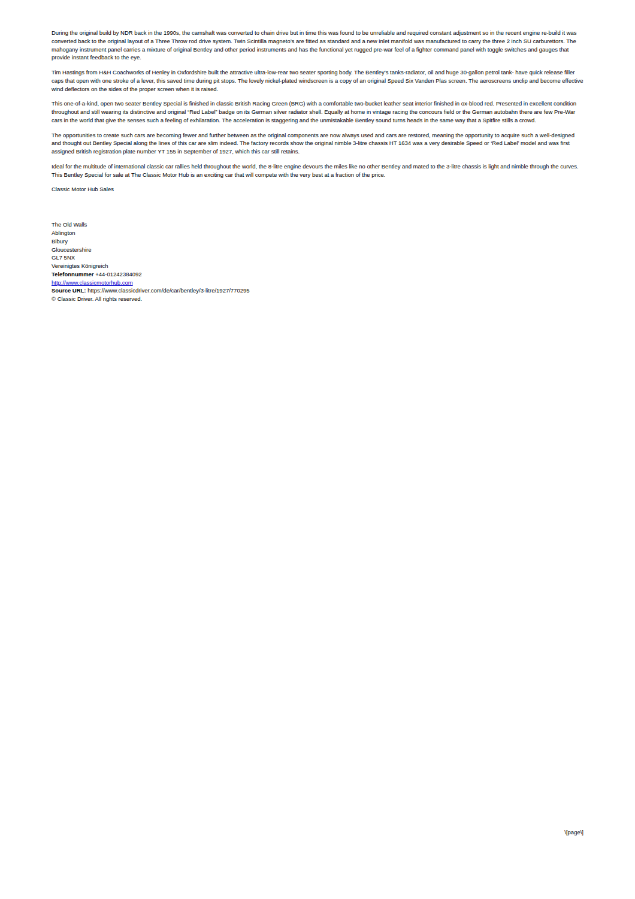During the original build by NDR back in the 1990s, the camshaft was converted to chain drive but in time this was found to be unreliable and required constant adjustment so in the recent engine re-build it was converted back to the original layout of a Three Throw rod drive system. Twin Scintilla magneto’s are fitted as standard and a new inlet manifold was manufactured to carry the three 2 inch SU carburettors. The mahogany instrument panel carries a mixture of original Bentley and other period instruments and has the functional yet rugged pre-war feel of a fighter command panel with toggle switches and gauges that provide instant feedback to the eye.
Tim Hastings from H&H Coachworks of Henley in Oxfordshire built the attractive ultra-low-rear two seater sporting body. The Bentley’s tanks-radiator, oil and huge 30-gallon petrol tank- have quick release filler caps that open with one stroke of a lever, this saved time during pit stops. The lovely nickel-plated windscreen is a copy of an original Speed Six Vanden Plas screen. The aeroscreens unclip and become effective wind deflectors on the sides of the proper screen when it is raised.
This one-of-a-kind, open two seater Bentley Special is finished in classic British Racing Green (BRG) with a comfortable two-bucket leather seat interior finished in ox-blood red. Presented in excellent condition throughout and still wearing its distinctive and original “Red Label” badge on its German silver radiator shell. Equally at home in vintage racing the concours field or the German autobahn there are few Pre-War cars in the world that give the senses such a feeling of exhilaration. The acceleration is staggering and the unmistakable Bentley sound turns heads in the same way that a Spitfire stills a crowd.
The opportunities to create such cars are becoming fewer and further between as the original components are now always used and cars are restored, meaning the opportunity to acquire such a well-designed and thought out Bentley Special along the lines of this car are slim indeed. The factory records show the original nimble 3-litre chassis HT 1634 was a very desirable Speed or ‘Red Label’ model and was first assigned British registration plate number YT 155 in September of 1927, which this car still retains.
Ideal for the multitude of international classic car rallies held throughout the world, the 8-litre engine devours the miles like no other Bentley and mated to the 3-litre chassis is light and nimble through the curves. This Bentley Special for sale at The Classic Motor Hub is an exciting car that will compete with the very best at a fraction of the price.
Classic Motor Hub Sales
The Old Walls
Ablington
Bibury
Gloucestershire
GL7 5NX
Vereinigtes Königreich
Telefonnummer +44-01242384092
http://www.classicmotorhub.com
Source URL: https://www.classicdriver.com/de/car/bentley/3-litre/1927/770295
© Classic Driver. All rights reserved.
\[page\]